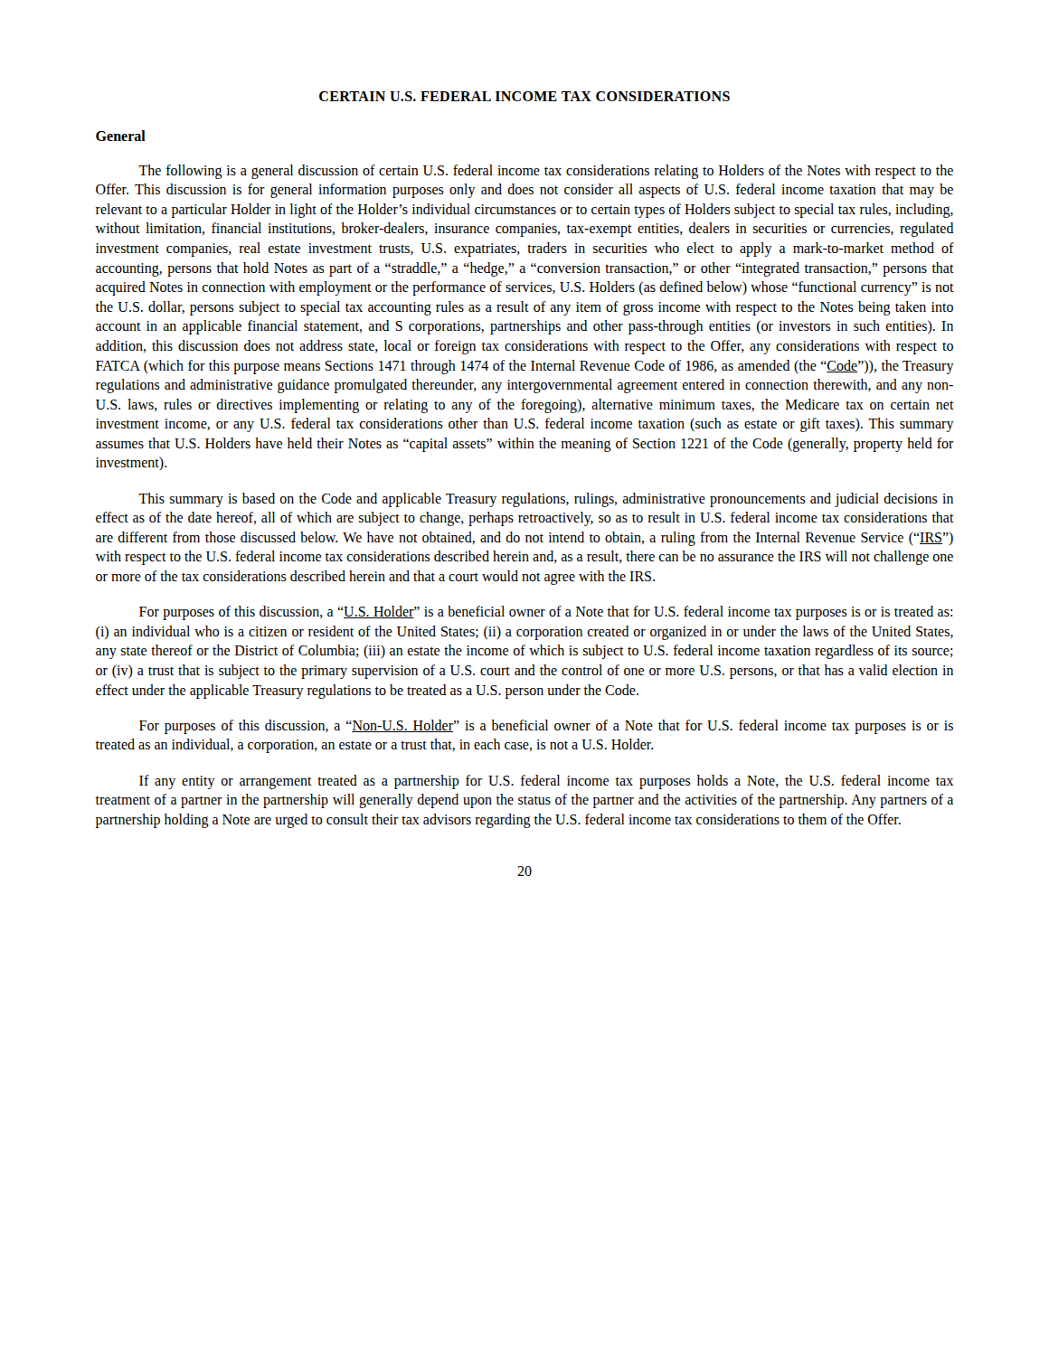Certain U.S. Federal Income Tax Considerations
General
The following is a general discussion of certain U.S. federal income tax considerations relating to Holders of the Notes with respect to the Offer. This discussion is for general information purposes only and does not consider all aspects of U.S. federal income taxation that may be relevant to a particular Holder in light of the Holder’s individual circumstances or to certain types of Holders subject to special tax rules, including, without limitation, financial institutions, broker-dealers, insurance companies, tax-exempt entities, dealers in securities or currencies, regulated investment companies, real estate investment trusts, U.S. expatriates, traders in securities who elect to apply a mark-to-market method of accounting, persons that hold Notes as part of a “straddle,” a “hedge,” a “conversion transaction,” or other “integrated transaction,” persons that acquired Notes in connection with employment or the performance of services, U.S. Holders (as defined below) whose “functional currency” is not the U.S. dollar, persons subject to special tax accounting rules as a result of any item of gross income with respect to the Notes being taken into account in an applicable financial statement, and S corporations, partnerships and other pass-through entities (or investors in such entities). In addition, this discussion does not address state, local or foreign tax considerations with respect to the Offer, any considerations with respect to FATCA (which for this purpose means Sections 1471 through 1474 of the Internal Revenue Code of 1986, as amended (the “Code”)), the Treasury regulations and administrative guidance promulgated thereunder, any intergovernmental agreement entered in connection therewith, and any non-U.S. laws, rules or directives implementing or relating to any of the foregoing), alternative minimum taxes, the Medicare tax on certain net investment income, or any U.S. federal tax considerations other than U.S. federal income taxation (such as estate or gift taxes). This summary assumes that U.S. Holders have held their Notes as “capital assets” within the meaning of Section 1221 of the Code (generally, property held for investment).
This summary is based on the Code and applicable Treasury regulations, rulings, administrative pronouncements and judicial decisions in effect as of the date hereof, all of which are subject to change, perhaps retroactively, so as to result in U.S. federal income tax considerations that are different from those discussed below. We have not obtained, and do not intend to obtain, a ruling from the Internal Revenue Service (“IRS”) with respect to the U.S. federal income tax considerations described herein and, as a result, there can be no assurance the IRS will not challenge one or more of the tax considerations described herein and that a court would not agree with the IRS.
For purposes of this discussion, a “U.S. Holder” is a beneficial owner of a Note that for U.S. federal income tax purposes is or is treated as: (i) an individual who is a citizen or resident of the United States; (ii) a corporation created or organized in or under the laws of the United States, any state thereof or the District of Columbia; (iii) an estate the income of which is subject to U.S. federal income taxation regardless of its source; or (iv) a trust that is subject to the primary supervision of a U.S. court and the control of one or more U.S. persons, or that has a valid election in effect under the applicable Treasury regulations to be treated as a U.S. person under the Code.
For purposes of this discussion, a “Non-U.S. Holder” is a beneficial owner of a Note that for U.S. federal income tax purposes is or is treated as an individual, a corporation, an estate or a trust that, in each case, is not a U.S. Holder.
If any entity or arrangement treated as a partnership for U.S. federal income tax purposes holds a Note, the U.S. federal income tax treatment of a partner in the partnership will generally depend upon the status of the partner and the activities of the partnership. Any partners of a partnership holding a Note are urged to consult their tax advisors regarding the U.S. federal income tax considerations to them of the Offer.
20